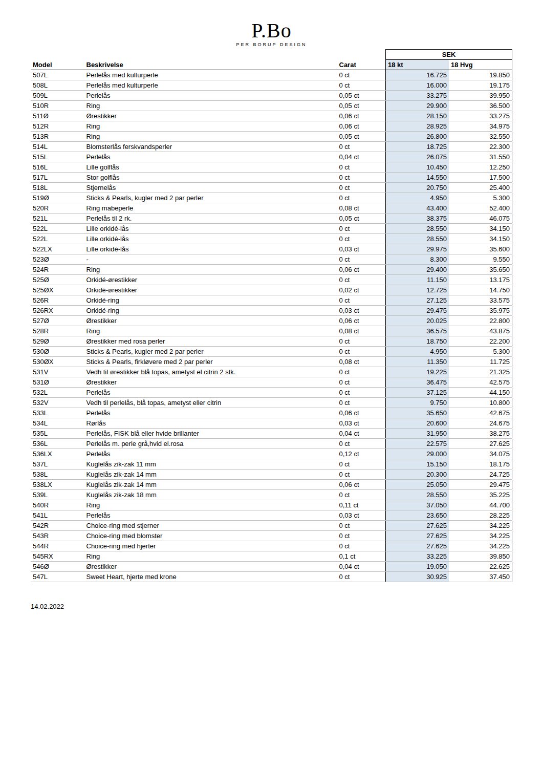P.Bo
PER BORUP DESIGN
| | | | SEK |
| --- | --- | --- | --- |
| Model | Beskrivelse | Carat | 18 kt | 18 Hvg |
| 507L | Perlelås med kulturperle | 0 ct | 16.725 | 19.850 |
| 508L | Perlelås med kulturperle | 0 ct | 16.000 | 19.175 |
| 509L | Perlelås | 0,05 ct | 33.275 | 39.950 |
| 510R | Ring | 0,05 ct | 29.900 | 36.500 |
| 511Ø | Ørestikker | 0,06 ct | 28.150 | 33.275 |
| 512R | Ring | 0,06 ct | 28.925 | 34.975 |
| 513R | Ring | 0,05 ct | 26.800 | 32.550 |
| 514L | Blomsterlås ferskvandsperler | 0 ct | 18.725 | 22.300 |
| 515L | Perlelås | 0,04 ct | 26.075 | 31.550 |
| 516L | Lille golflås | 0 ct | 10.450 | 12.250 |
| 517L | Stor golflås | 0 ct | 14.550 | 17.500 |
| 518L | Stjernelås | 0 ct | 20.750 | 25.400 |
| 519Ø | Sticks & Pearls, kugler med 2 par perler | 0 ct | 4.950 | 5.300 |
| 520R | Ring mabeperle | 0,08 ct | 43.400 | 52.400 |
| 521L | Perlelås til 2 rk. | 0,05 ct | 38.375 | 46.075 |
| 522L | Lille orkidé-lås | 0 ct | 28.550 | 34.150 |
| 522L | Lille orkidé-lås | 0 ct | 28.550 | 34.150 |
| 522LX | Lille orkidé-lås | 0,03 ct | 29.975 | 35.600 |
| 523Ø | - | 0 ct | 8.300 | 9.550 |
| 524R | Ring | 0,06 ct | 29.400 | 35.650 |
| 525Ø | Orkidé-ørestikker | 0 ct | 11.150 | 13.175 |
| 525ØX | Orkidé-ørestikker | 0,02 ct | 12.725 | 14.750 |
| 526R | Orkidé-ring | 0 ct | 27.125 | 33.575 |
| 526RX | Orkidé-ring | 0,03 ct | 29.475 | 35.975 |
| 527Ø | Ørestikker | 0,06 ct | 20.025 | 22.800 |
| 528R | Ring | 0,08 ct | 36.575 | 43.875 |
| 529Ø | Ørestikker med rosa perler | 0 ct | 18.750 | 22.200 |
| 530Ø | Sticks & Pearls, kugler med 2 par perler | 0 ct | 4.950 | 5.300 |
| 530ØX | Sticks & Pearls, firkløvere med 2 par perler | 0,08 ct | 11.350 | 11.725 |
| 531V | Vedh til ørestikker blå topas, ametyst el citrin 2 stk. | 0 ct | 19.225 | 21.325 |
| 531Ø | Ørestikker | 0 ct | 36.475 | 42.575 |
| 532L | Perlelås | 0 ct | 37.125 | 44.150 |
| 532V | Vedh til perlelås, blå topas, ametyst eller citrin | 0 ct | 9.750 | 10.800 |
| 533L | Perlelås | 0,06 ct | 35.650 | 42.675 |
| 534L | Rørlås | 0,03 ct | 20.600 | 24.675 |
| 535L | Perlelås, FISK blå eller hvide brillanter | 0,04 ct | 31.950 | 38.275 |
| 536L | Perlelås m. perle grå,hvid el.rosa | 0 ct | 22.575 | 27.625 |
| 536LX | Perlelås | 0,12 ct | 29.000 | 34.075 |
| 537L | Kuglelås zik-zak 11 mm | 0 ct | 15.150 | 18.175 |
| 538L | Kuglelås zik-zak 14 mm | 0 ct | 20.300 | 24.725 |
| 538LX | Kuglelås zik-zak 14 mm | 0,06 ct | 25.050 | 29.475 |
| 539L | Kuglelås zik-zak 18 mm | 0 ct | 28.550 | 35.225 |
| 540R | Ring | 0,11 ct | 37.050 | 44.700 |
| 541L | Perlelås | 0,03 ct | 23.650 | 28.225 |
| 542R | Choice-ring med stjerner | 0 ct | 27.625 | 34.225 |
| 543R | Choice-ring med blomster | 0 ct | 27.625 | 34.225 |
| 544R | Choice-ring med hjerter | 0 ct | 27.625 | 34.225 |
| 545RX | Ring | 0,1 ct | 33.225 | 39.850 |
| 546Ø | Ørestikker | 0,04 ct | 19.050 | 22.625 |
| 547L | Sweet Heart, hjerte med krone | 0 ct | 30.925 | 37.450 |
14.02.2022